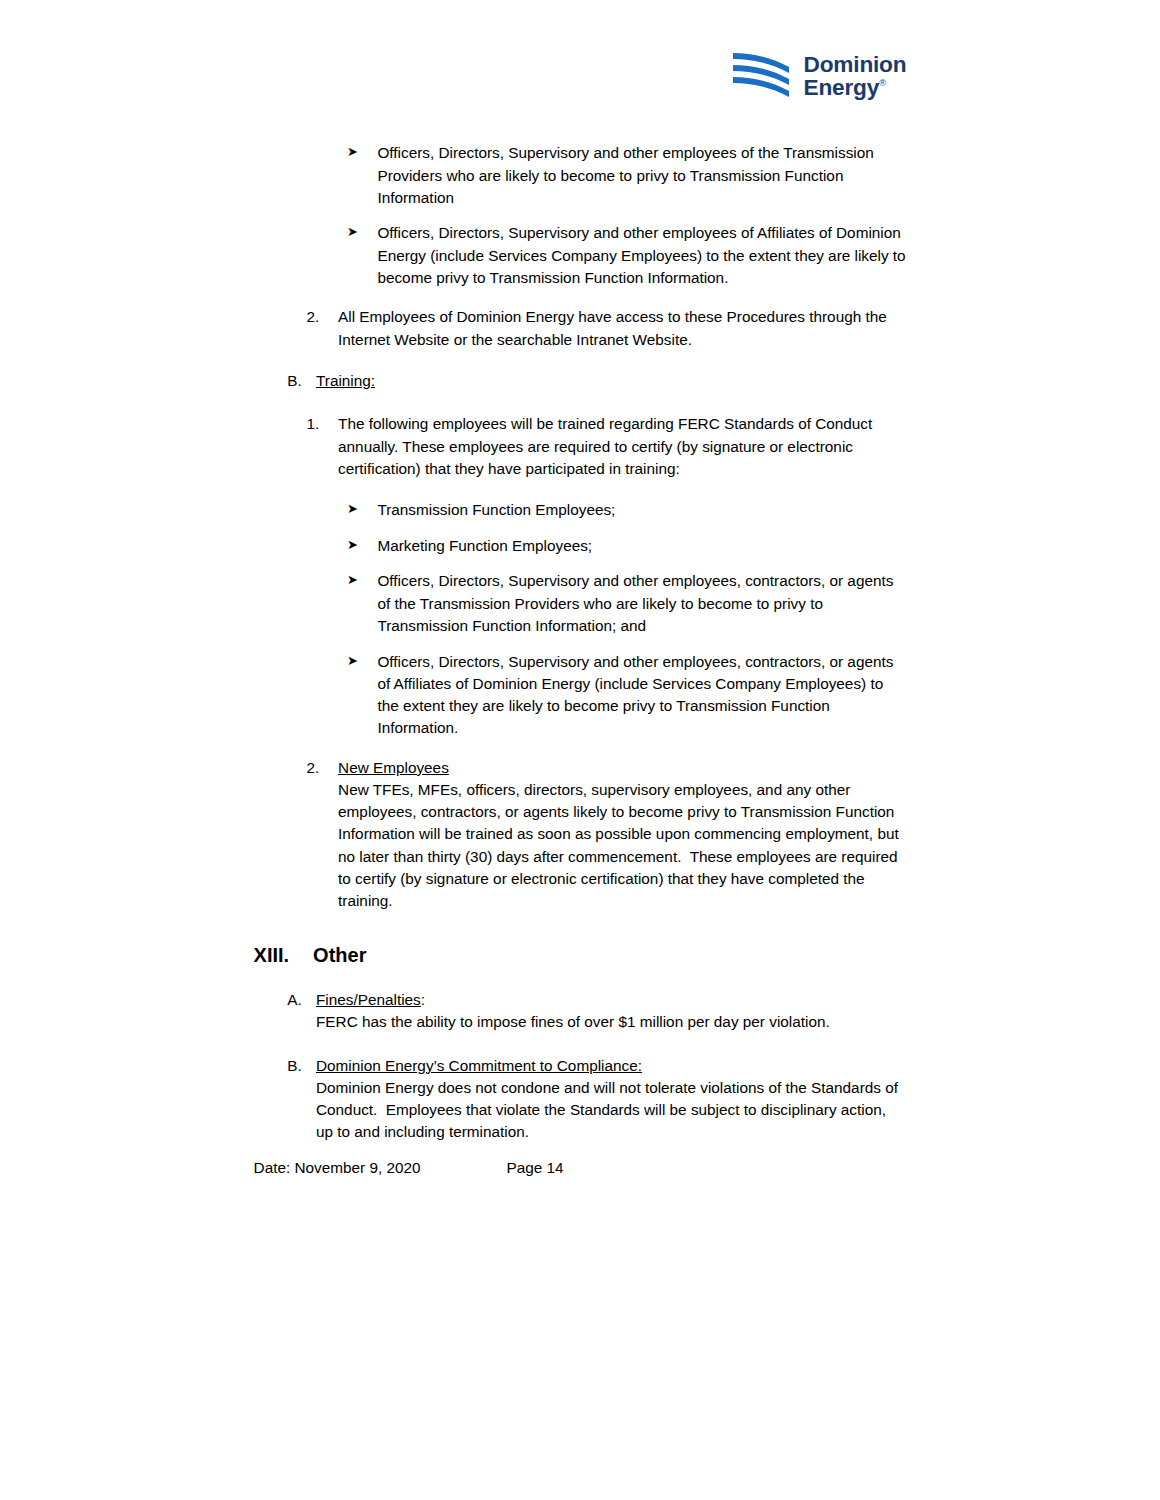DominionEnergy®
Officers, Directors, Supervisory and other employees of the Transmission Providers who are likely to become to privy to Transmission Function Information
Officers, Directors, Supervisory and other employees of Affiliates of Dominion Energy (include Services Company Employees) to the extent they are likely to become privy to Transmission Function Information.
2. All Employees of Dominion Energy have access to these Procedures through the Internet Website or the searchable Intranet Website.
B. Training:
1. The following employees will be trained regarding FERC Standards of Conduct annually. These employees are required to certify (by signature or electronic certification) that they have participated in training:
Transmission Function Employees;
Marketing Function Employees;
Officers, Directors, Supervisory and other employees, contractors, or agents of the Transmission Providers who are likely to become to privy to Transmission Function Information; and
Officers, Directors, Supervisory and other employees, contractors, or agents of Affiliates of Dominion Energy (include Services Company Employees) to the extent they are likely to become privy to Transmission Function Information.
2. New Employees
New TFEs, MFEs, officers, directors, supervisory employees, and any other employees, contractors, or agents likely to become privy to Transmission Function Information will be trained as soon as possible upon commencing employment, but no later than thirty (30) days after commencement. These employees are required to certify (by signature or electronic certification) that they have completed the training.
XIII. Other
A. Fines/Penalties:
FERC has the ability to impose fines of over $1 million per day per violation.
B. Dominion Energy’s Commitment to Compliance:
Dominion Energy does not condone and will not tolerate violations of the Standards of Conduct. Employees that violate the Standards will be subject to disciplinary action, up to and including termination.
Date: November 9, 2020 Page 14